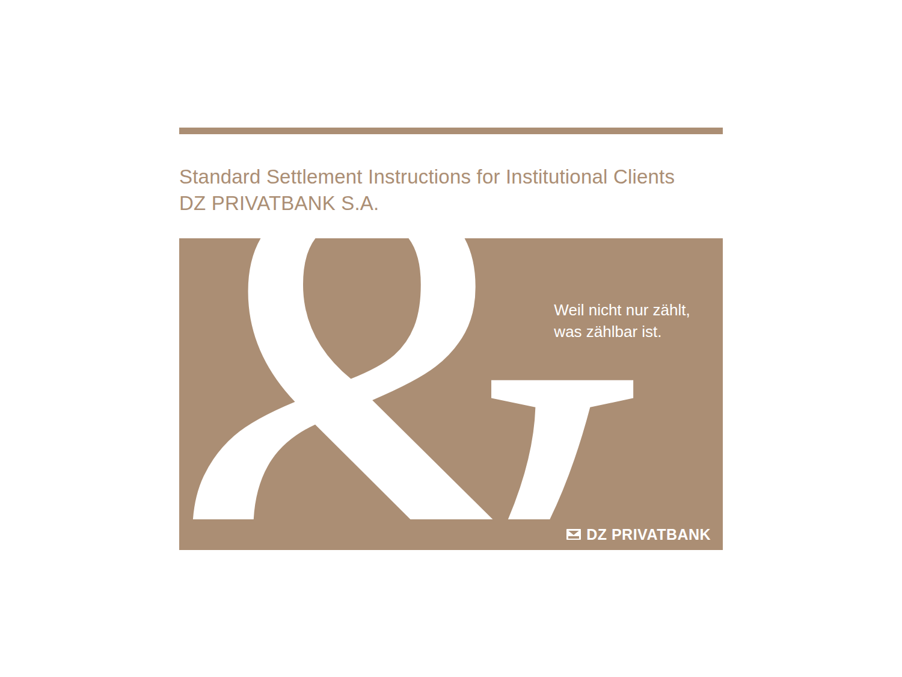Standard Settlement Instructions for Institutional Clients DZ PRIVATBANK S.A.
&
Weil nicht nur zählt, was zählbar ist.
DZ PRIVATBANK